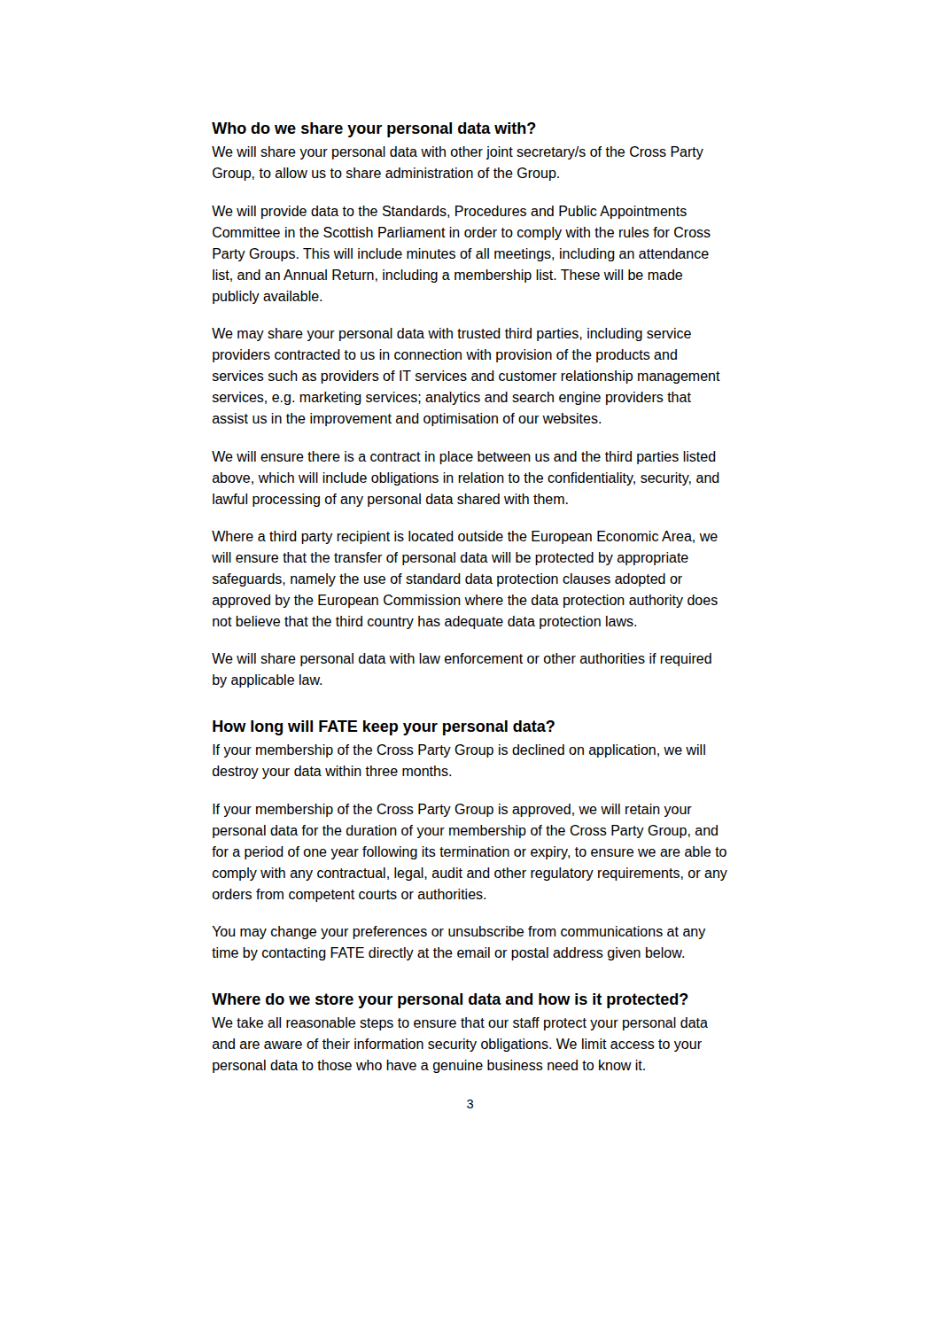Who do we share your personal data with?
We will share your personal data with other joint secretary/s of the Cross Party Group, to allow us to share administration of the Group.
We will provide data to the Standards, Procedures and Public Appointments Committee in the Scottish Parliament in order to comply with the rules for Cross Party Groups. This will include minutes of all meetings, including an attendance list, and an Annual Return, including a membership list. These will be made publicly available.
We may share your personal data with trusted third parties, including service providers contracted to us in connection with provision of the products and services such as providers of IT services and customer relationship management services, e.g. marketing services; analytics and search engine providers that assist us in the improvement and optimisation of our websites.
We will ensure there is a contract in place between us and the third parties listed above, which will include obligations in relation to the confidentiality, security, and lawful processing of any personal data shared with them.
Where a third party recipient is located outside the European Economic Area, we will ensure that the transfer of personal data will be protected by appropriate safeguards, namely the use of standard data protection clauses adopted or approved by the European Commission where the data protection authority does not believe that the third country has adequate data protection laws.
We will share personal data with law enforcement or other authorities if required by applicable law.
How long will FATE keep your personal data?
If your membership of the Cross Party Group is declined on application, we will destroy your data within three months.
If your membership of the Cross Party Group is approved, we will retain your personal data for the duration of your membership of the Cross Party Group, and for a period of one year following its termination or expiry, to ensure we are able to comply with any contractual, legal, audit and other regulatory requirements, or any orders from competent courts or authorities.
You may change your preferences or unsubscribe from communications at any time by contacting FATE directly at the email or postal address given below.
Where do we store your personal data and how is it protected?
We take all reasonable steps to ensure that our staff protect your personal data and are aware of their information security obligations. We limit access to your personal data to those who have a genuine business need to know it.
3